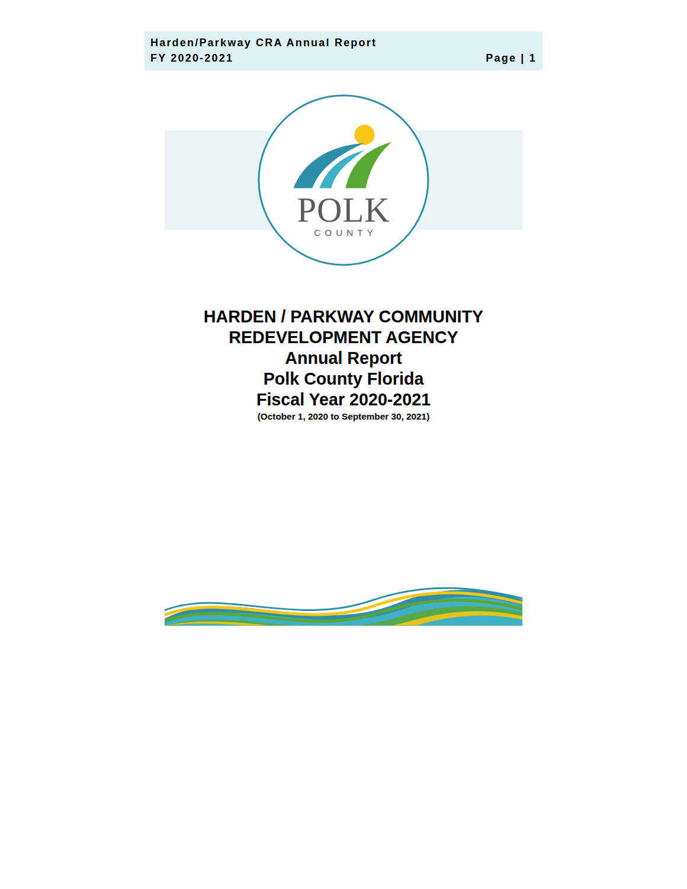Harden/Parkway CRA Annual Report FY 2020-2021
Page | 1
POLK
COUNTY
HARDEN / PARKWAY COMMUNITY
REDEVELOPMENT AGENCY
Annual Report
Polk County Florida
Fiscal Year 2020-2021
(October 1, 2020 to September 30, 2021)